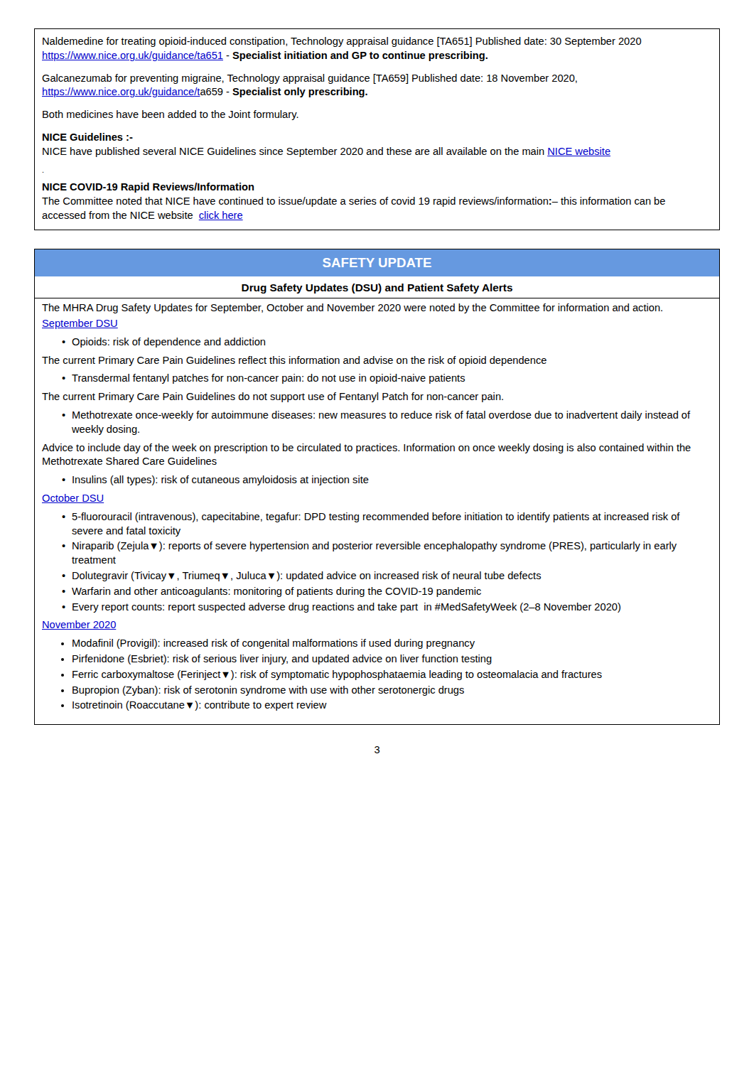Naldemedine for treating opioid-induced constipation, Technology appraisal guidance [TA651] Published date: 30 September 2020 https://www.nice.org.uk/guidance/ta651 - Specialist initiation and GP to continue prescribing.
Galcanezumab for preventing migraine, Technology appraisal guidance [TA659] Published date: 18 November 2020, https://www.nice.org.uk/guidance/ta659 - Specialist only prescribing.
Both medicines have been added to the Joint formulary.
NICE Guidelines :-
NICE have published several NICE Guidelines since September 2020 and these are all available on the main NICE website
.
NICE COVID-19 Rapid Reviews/Information
The Committee noted that NICE have continued to issue/update a series of covid 19 rapid reviews/information:– this information can be accessed from the NICE website click here
SAFETY UPDATE
Drug Safety Updates (DSU) and Patient Safety Alerts
The MHRA Drug Safety Updates for September, October and November 2020 were noted by the Committee for information and action.
September DSU
Opioids: risk of dependence and addiction
The current Primary Care Pain Guidelines reflect this information and advise on the risk of opioid dependence
Transdermal fentanyl patches for non-cancer pain: do not use in opioid-naive patients
The current Primary Care Pain Guidelines do not support use of Fentanyl Patch for non-cancer pain.
Methotrexate once-weekly for autoimmune diseases: new measures to reduce risk of fatal overdose due to inadvertent daily instead of weekly dosing.
Advice to include day of the week on prescription to be circulated to practices. Information on once weekly dosing is also contained within the Methotrexate Shared Care Guidelines
Insulins (all types): risk of cutaneous amyloidosis at injection site
October DSU
5-fluorouracil (intravenous), capecitabine, tegafur: DPD testing recommended before initiation to identify patients at increased risk of severe and fatal toxicity
Niraparib (Zejula▼): reports of severe hypertension and posterior reversible encephalopathy syndrome (PRES), particularly in early treatment
Dolutegravir (Tivicay▼, Triumeq▼, Juluca▼): updated advice on increased risk of neural tube defects
Warfarin and other anticoagulants: monitoring of patients during the COVID-19 pandemic
Every report counts: report suspected adverse drug reactions and take part in #MedSafetyWeek (2–8 November 2020)
November 2020
Modafinil (Provigil): increased risk of congenital malformations if used during pregnancy
Pirfenidone (Esbriet): risk of serious liver injury, and updated advice on liver function testing
Ferric carboxymaltose (Ferinject▼): risk of symptomatic hypophosphataemia leading to osteomalacia and fractures
Bupropion (Zyban): risk of serotonin syndrome with use with other serotonergic drugs
Isotretinoin (Roaccutane▼): contribute to expert review
3